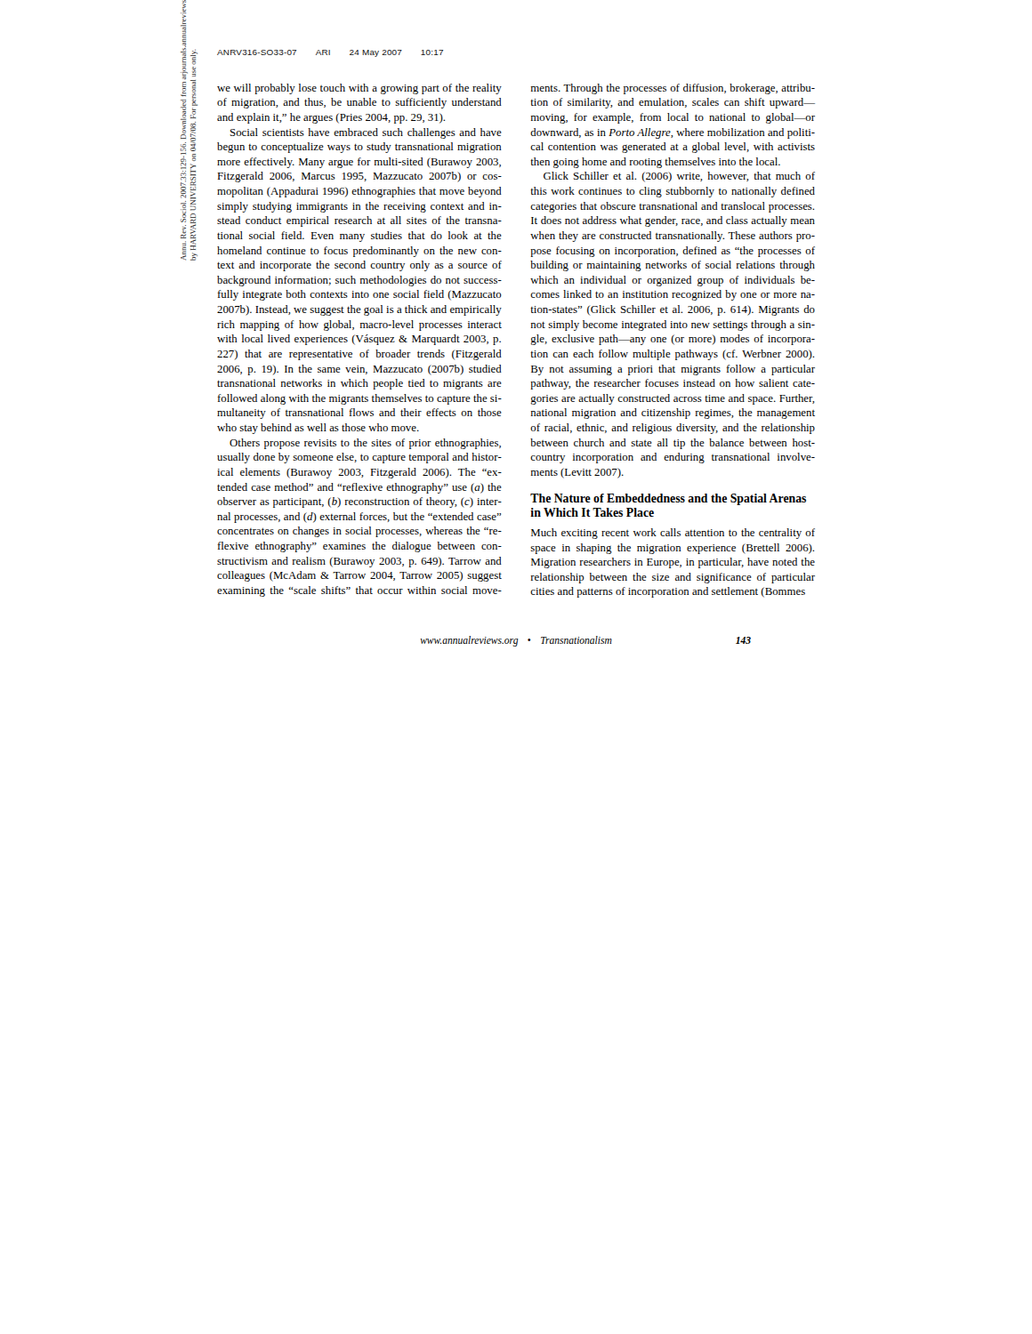ANRV316-SO33-07 ARI 24 May 200710:17
Annu. Rev. Sociol. 2007.33:129-156. Downloaded from arjournals.annualreviews.org
by HARVARD UNIVERSITY on 04/07/08. For personal use only.
we will probably lose touch with a growing part of the reality of migration, and thus, be unable to sufficiently understand and explain it,” he argues (Pries 2004, pp. 29, 31).
Social scientists have embraced such challenges and have begun to conceptualize ways to study transnational migration more effectively. Many argue for multi-sited (Burawoy 2003, Fitzgerald 2006, Marcus 1995, Mazzucato 2007b) or cosmopolitan (Appadurai 1996) ethnographies that move beyond simply studying immigrants in the receiving context and instead conduct empirical research at all sites of the transnational social field. Even many studies that do look at the homeland continue to focus predominantly on the new context and incorporate the second country only as a source of background information; such methodologies do not successfully integrate both contexts into one social field (Mazzucato 2007b). Instead, we suggest the goal is a thick and empirically rich mapping of how global, macro-level processes interact with local lived experiences (Vásquez & Marquardt 2003, p. 227) that are representative of broader trends (Fitzgerald 2006, p. 19). In the same vein, Mazzucato (2007b) studied transnational networks in which people tied to migrants are followed along with the migrants themselves to capture the simultaneity of transnational flows and their effects on those who stay behind as well as those who move.
Others propose revisits to the sites of prior ethnographies, usually done by someone else, to capture temporal and historical elements (Burawoy 2003, Fitzgerald 2006). The “extended case method” and “reflexive ethnography” use (a) the observer as participant, (b) reconstruction of theory, (c) internal processes, and (d) external forces, but the “extended case” concentrates on changes in social processes, whereas the “reflexive ethnography” examines the dialogue between constructivism and realism (Burawoy 2003, p. 649). Tarrow and colleagues (McAdam & Tarrow 2004, Tarrow 2005) suggest examining the “scale shifts” that occur within social movements. Through the processes of diffusion, brokerage, attribution of similarity, and emulation, scales can shift upward—moving, for example, from local to national to global—or downward, as in Porto Allegre, where mobilization and political contention was generated at a global level, with activists then going home and rooting themselves into the local.
Glick Schiller et al. (2006) write, however, that much of this work continues to cling stubbornly to nationally defined categories that obscure transnational and translocal processes. It does not address what gender, race, and class actually mean when they are constructed transnationally. These authors propose focusing on incorporation, defined as “the processes of building or maintaining networks of social relations through which an individual or organized group of individuals becomes linked to an institution recognized by one or more nation-states” (Glick Schiller et al. 2006, p. 614). Migrants do not simply become integrated into new settings through a single, exclusive path—any one (or more) modes of incorporation can each follow multiple pathways (cf. Werbner 2000). By not assuming a priori that migrants follow a particular pathway, the researcher focuses instead on how salient categories are actually constructed across time and space. Further, national migration and citizenship regimes, the management of racial, ethnic, and religious diversity, and the relationship between church and state all tip the balance between host-country incorporation and enduring transnational involvements (Levitt 2007).
The Nature of Embeddedness and the Spatial Arenas in Which It Takes Place
Much exciting recent work calls attention to the centrality of space in shaping the migration experience (Brettell 2006). Migration researchers in Europe, in particular, have noted the relationship between the size and significance of particular cities and patterns of incorporation and settlement (Bommes
www.annualreviews.org • Transnationalism 143